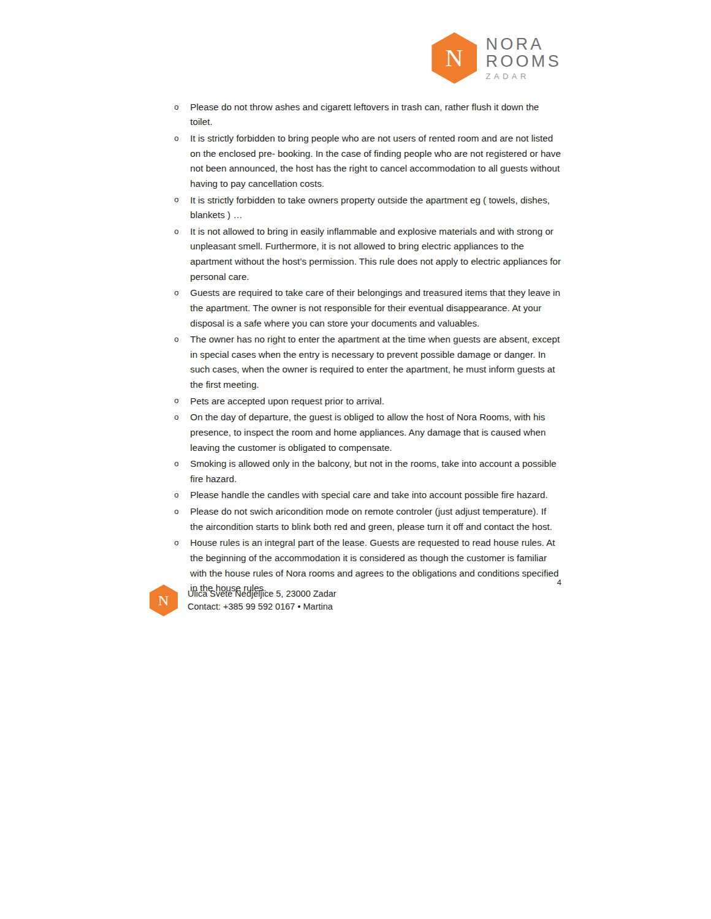N
NORA
ROOMS
ZADAR
Please do not throw ashes and cigarett leftovers in trash can, rather flush it down the toilet.
It is strictly forbidden to bring people who are not users of rented room and are not listed on the enclosed pre- booking. In the case of finding people who are not registered or have not been announced, the host has the right to cancel accommodation to all guests without having to pay cancellation costs.
It is strictly forbidden to take owners property outside the apartment eg ( towels, dishes, blankets ) …
It is not allowed to bring in easily inflammable and explosive materials and with strong or unpleasant smell. Furthermore, it is not allowed to bring electric appliances to the apartment without the host’s permission. This rule does not apply to electric appliances for personal care.
Guests are required to take care of their belongings and treasured items that they leave in the apartment. The owner is not responsible for their eventual disappearance. At your disposal is a safe where you can store your documents and valuables.
The owner has no right to enter the apartment at the time when guests are absent, except in special cases when the entry is necessary to prevent possible damage or danger. In such cases, when the owner is required to enter the apartment, he must inform guests at the first meeting.
Pets are accepted upon request prior to arrival.
On the day of departure, the guest is obliged to allow the host of Nora Rooms, with his presence, to inspect the room and home appliances. Any damage that is caused when leaving the customer is obligated to compensate.
Smoking is allowed only in the balcony, but not in the rooms, take into account a possible fire hazard.
Please handle the candles with special care and take into account possible fire hazard.
Please do not swich aricondition mode on remote controler (just adjust temperature). If the aircondition starts to blink both red and green, please turn it off and contact the host.
House rules is an integral part of the lease. Guests are requested to read house rules. At the beginning of the accommodation it is considered as though the customer is familiar with the house rules of Nora rooms and agrees to the obligations and conditions specified in the house rules.
4
N
Ulica Svete Nedjeljice 5, 23000 Zadar
Contact: +385 99 592 0167 • Martina